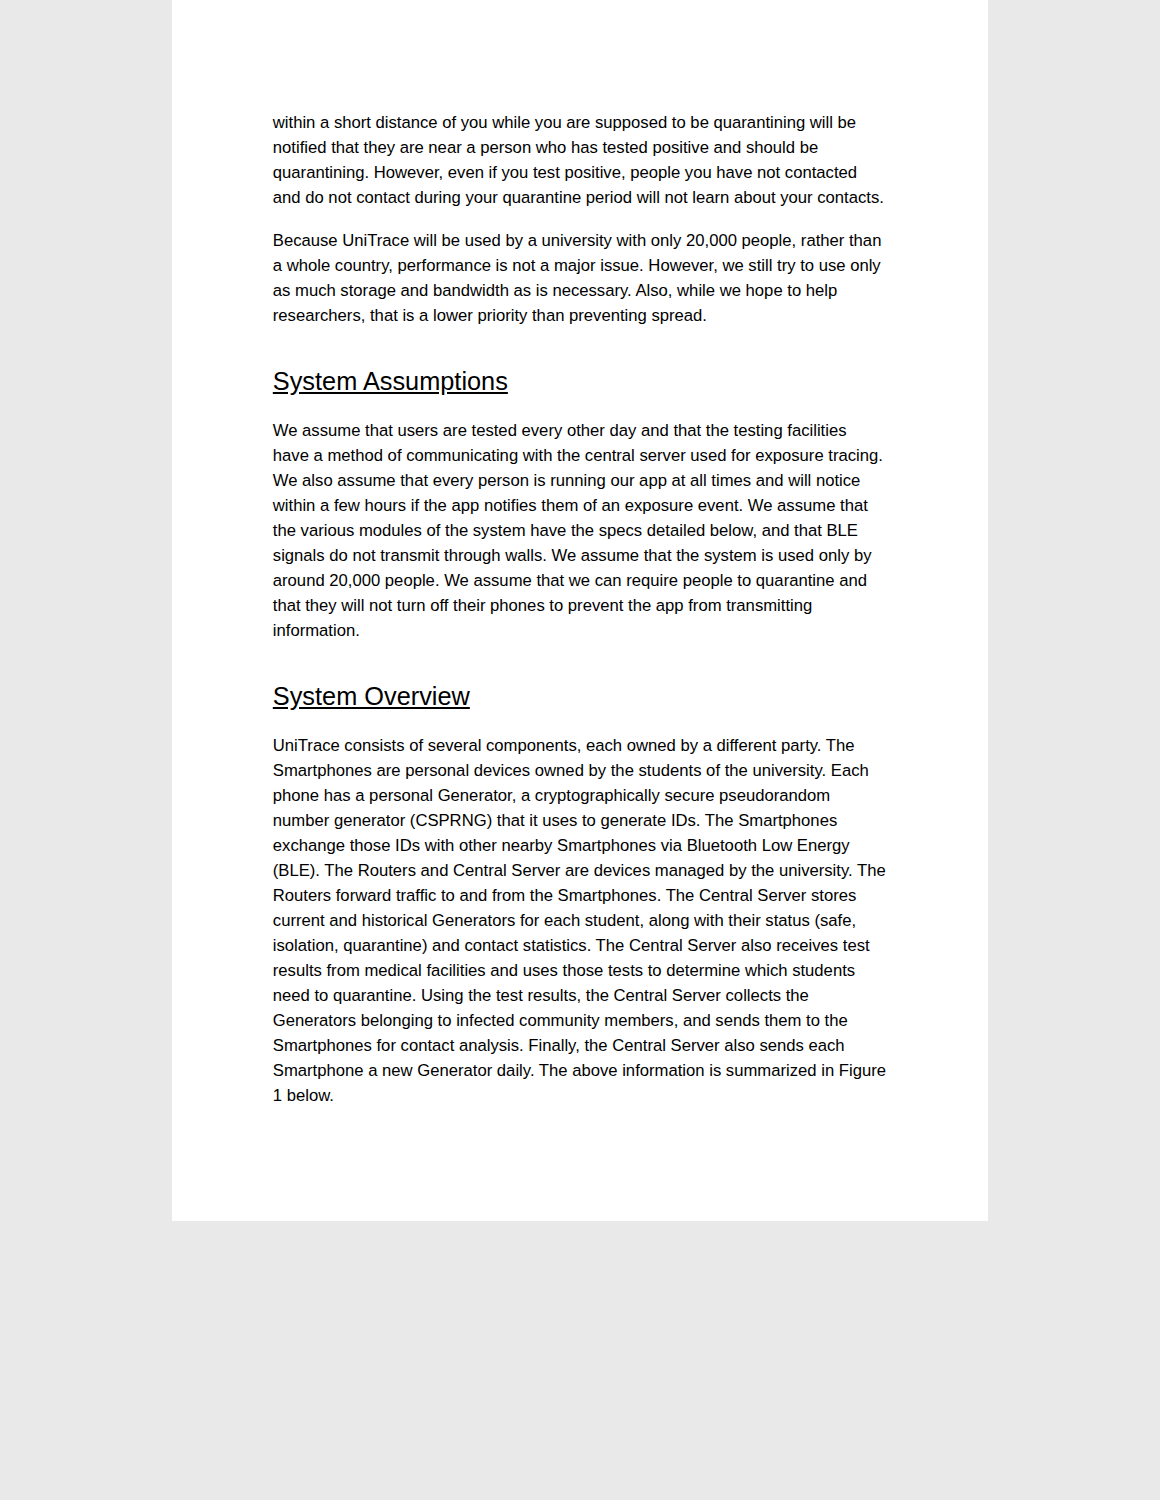within a short distance of you while you are supposed to be quarantining will be notified that they are near a person who has tested positive and should be quarantining. However, even if you test positive, people you have not contacted and do not contact during your quarantine period will not learn about your contacts.
Because UniTrace will be used by a university with only 20,000 people, rather than a whole country, performance is not a major issue. However, we still try to use only as much storage and bandwidth as is necessary. Also, while we hope to help researchers, that is a lower priority than preventing spread.
System Assumptions
We assume that users are tested every other day and that the testing facilities have a method of communicating with the central server used for exposure tracing. We also assume that every person is running our app at all times and will notice within a few hours if the app notifies them of an exposure event. We assume that the various modules of the system have the specs detailed below, and that BLE signals do not transmit through walls. We assume that the system is used only by around 20,000 people. We assume that we can require people to quarantine and that they will not turn off their phones to prevent the app from transmitting information.
System Overview
UniTrace consists of several components, each owned by a different party. The Smartphones are personal devices owned by the students of the university. Each phone has a personal Generator, a cryptographically secure pseudorandom number generator (CSPRNG) that it uses to generate IDs. The Smartphones exchange those IDs with other nearby Smartphones via Bluetooth Low Energy (BLE). The Routers and Central Server are devices managed by the university. The Routers forward traffic to and from the Smartphones. The Central Server stores current and historical Generators for each student, along with their status (safe, isolation, quarantine) and contact statistics. The Central Server also receives test results from medical facilities and uses those tests to determine which students need to quarantine. Using the test results, the Central Server collects the Generators belonging to infected community members, and sends them to the Smartphones for contact analysis. Finally, the Central Server also sends each Smartphone a new Generator daily. The above information is summarized in Figure 1 below.